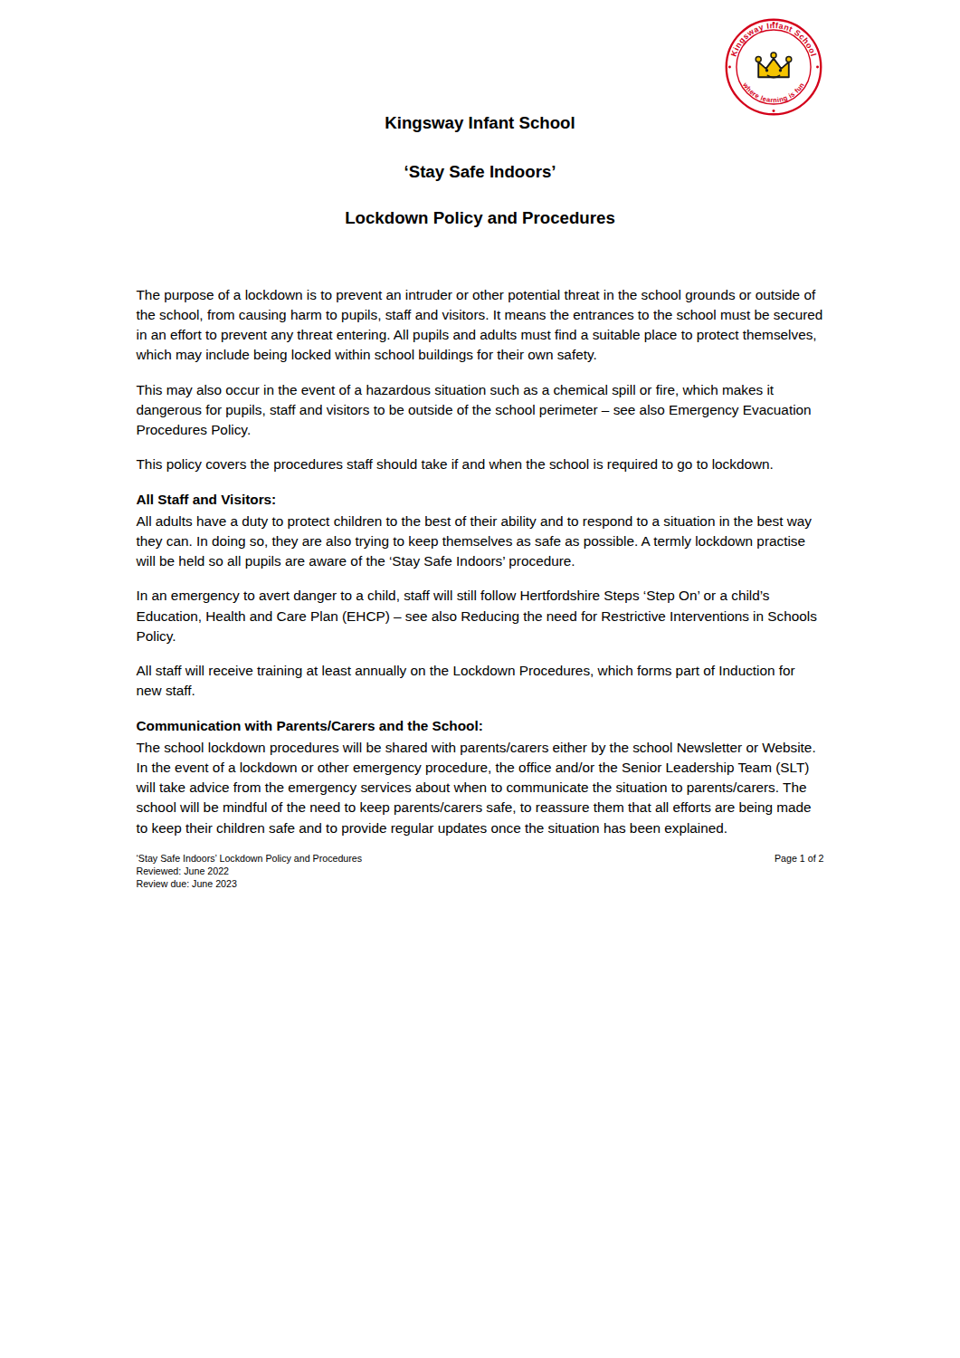Kingsway Infant School where learning is fun
Kingsway Infant School
‘Stay Safe Indoors’
Lockdown Policy and Procedures
The purpose of a lockdown is to prevent an intruder or other potential threat in the school grounds or outside of the school, from causing harm to pupils, staff and visitors. It means the entrances to the school must be secured in an effort to prevent any threat entering. All pupils and adults must find a suitable place to protect themselves, which may include being locked within school buildings for their own safety.
This may also occur in the event of a hazardous situation such as a chemical spill or fire, which makes it dangerous for pupils, staff and visitors to be outside of the school perimeter – see also Emergency Evacuation Procedures Policy.
This policy covers the procedures staff should take if and when the school is required to go to lockdown.
All Staff and Visitors:
All adults have a duty to protect children to the best of their ability and to respond to a situation in the best way they can. In doing so, they are also trying to keep themselves as safe as possible. A termly lockdown practise will be held so all pupils are aware of the ‘Stay Safe Indoors’ procedure.
In an emergency to avert danger to a child, staff will still follow Hertfordshire Steps ‘Step On’ or a child’s Education, Health and Care Plan (EHCP) – see also Reducing the need for Restrictive Interventions in Schools Policy.
All staff will receive training at least annually on the Lockdown Procedures, which forms part of Induction for new staff.
Communication with Parents/Carers and the School:
The school lockdown procedures will be shared with parents/carers either by the school Newsletter or Website. In the event of a lockdown or other emergency procedure, the office and/or the Senior Leadership Team (SLT) will take advice from the emergency services about when to communicate the situation to parents/carers. The school will be mindful of the need to keep parents/carers safe, to reassure them that all efforts are being made to keep their children safe and to provide regular updates once the situation has been explained.
‘Stay Safe Indoors’ Lockdown Policy and Procedures
Reviewed: June 2022
Review due: June 2023
Page 1 of 2